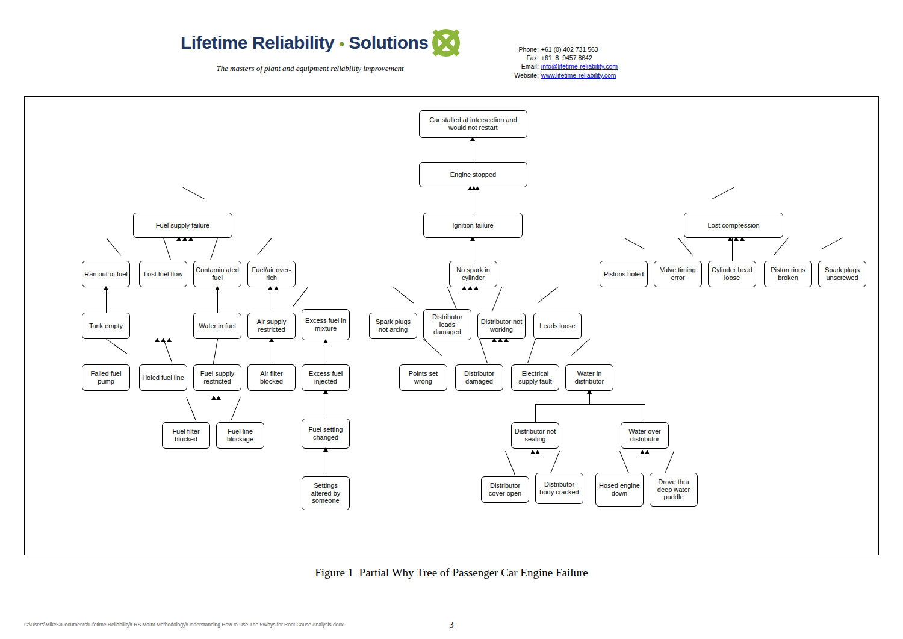Lifetime Reliability • Solutions
The masters of plant and equipment reliability improvement
| Phone: | +61 (0) 402 731 563 |
| Fax: | +61 8 9457 8642 |
| Email: | info@lifetime-reliability.com |
| Website: | www.lifetime-reliability.com |
Car stalled at intersection and would not restart
Engine stopped
Fuel supply failure
Ignition failure
Lost compression
Ran out of fuel
Lost fuel flow
Contamin ated fuel
Fuel/air over-rich
Tank empty
Water in fuel
Air supply restricted
Excess fuel in mixture
Failed fuel pump
Holed fuel line
Fuel supply restricted
Air filter blocked
Excess fuel injected
Fuel filter blocked
Fuel line blockage
Fuel setting changed
Settings altered by someone
No spark in cylinder
Spark plugs not arcing
Distributor leads damaged
Distributor not working
Leads loose
Points set wrong
Distributor damaged
Electrical supply fault
Water in distributor
Distributor not sealing
Water over distributor
Distributor cover open
Distributor body cracked
Hosed engine down
Drove thru deep water puddle
Pistons holed
Valve timing error
Cylinder head loose
Piston rings broken
Spark plugs unscrewed
Figure 1 Partial Why Tree of Passenger Car Engine Failure
C:\Users\MikeS\Documents\Lifetime Reliability\LRS Maint Methodology\Understanding How to Use The 5Whys for Root Cause Analysis.docx 3